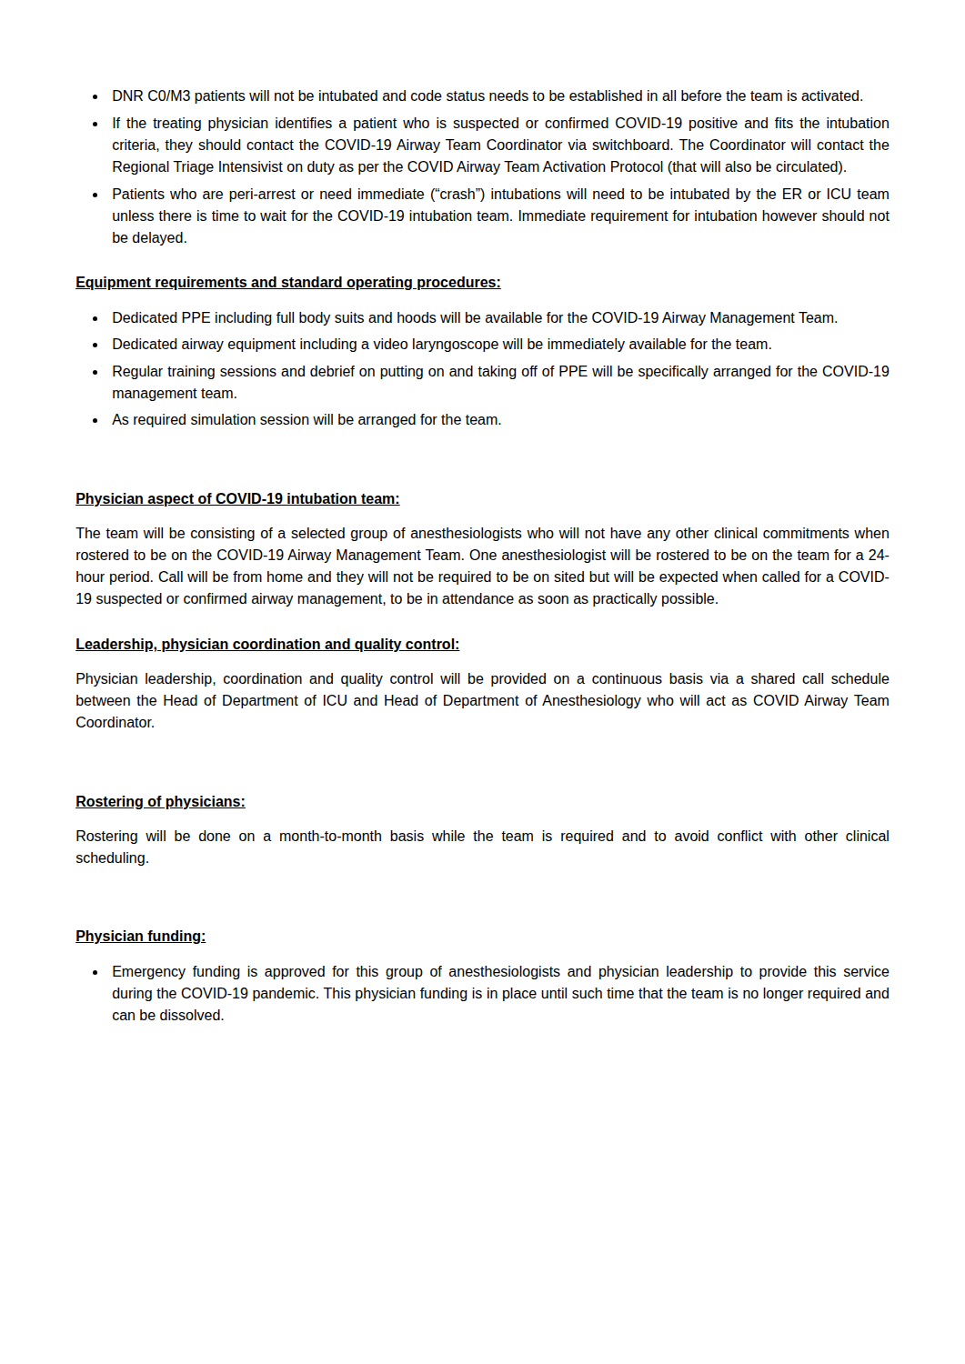DNR C0/M3 patients will not be intubated and code status needs to be established in all before the team is activated.
If the treating physician identifies a patient who is suspected or confirmed COVID-19 positive and fits the intubation criteria, they should contact the COVID-19 Airway Team Coordinator via switchboard. The Coordinator will contact the Regional Triage Intensivist on duty as per the COVID Airway Team Activation Protocol (that will also be circulated).
Patients who are peri-arrest or need immediate (“crash”) intubations will need to be intubated by the ER or ICU team unless there is time to wait for the COVID-19 intubation team. Immediate requirement for intubation however should not be delayed.
Equipment requirements and standard operating procedures:
Dedicated PPE including full body suits and hoods will be available for the COVID-19 Airway Management Team.
Dedicated airway equipment including a video laryngoscope will be immediately available for the team.
Regular training sessions and debrief on putting on and taking off of PPE will be specifically arranged for the COVID-19 management team.
As required simulation session will be arranged for the team.
Physician aspect of COVID-19 intubation team:
The team will be consisting of a selected group of anesthesiologists who will not have any other clinical commitments when rostered to be on the COVID-19 Airway Management Team. One anesthesiologist will be rostered to be on the team for a 24-hour period. Call will be from home and they will not be required to be on sited but will be expected when called for a COVID-19 suspected or confirmed airway management, to be in attendance as soon as practically possible.
Leadership, physician coordination and quality control:
Physician leadership, coordination and quality control will be provided on a continuous basis via a shared call schedule between the Head of Department of ICU and Head of Department of Anesthesiology who will act as COVID Airway Team Coordinator.
Rostering of physicians:
Rostering will be done on a month-to-month basis while the team is required and to avoid conflict with other clinical scheduling.
Physician funding:
Emergency funding is approved for this group of anesthesiologists and physician leadership to provide this service during the COVID-19 pandemic. This physician funding is in place until such time that the team is no longer required and can be dissolved.